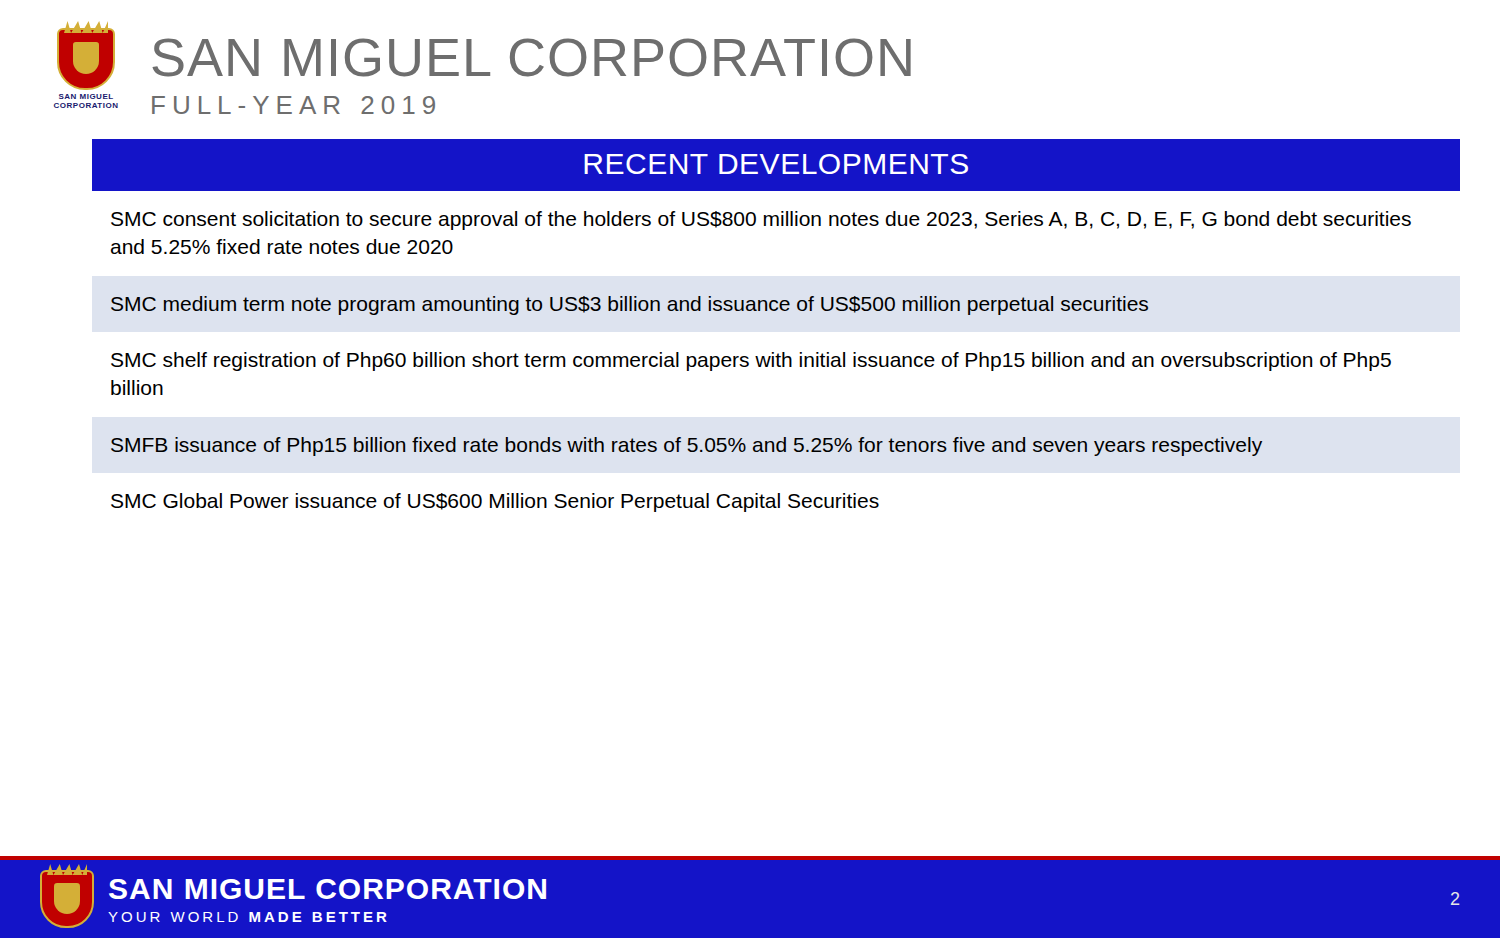SAN MIGUEL CORPORATION
SAN MIGUEL CORPORATION
FULL-YEAR 2019
RECENT DEVELOPMENTS
SMC consent solicitation to secure approval of the holders of US$800 million notes due 2023, Series A, B, C, D, E, F, G bond debt securities and 5.25% fixed rate notes due 2020
SMC medium term note program amounting to US$3 billion and issuance of US$500 million perpetual securities
SMC shelf registration of Php60 billion short term commercial papers with initial issuance of Php15 billion and an oversubscription of Php5 billion
SMFB issuance of Php15 billion fixed rate bonds with rates of 5.05% and 5.25% for tenors five and seven years respectively
SMC Global Power issuance of US$600 Million Senior Perpetual Capital Securities
SAN MIGUEL CORPORATION
YOUR WORLD MADE BETTER
2